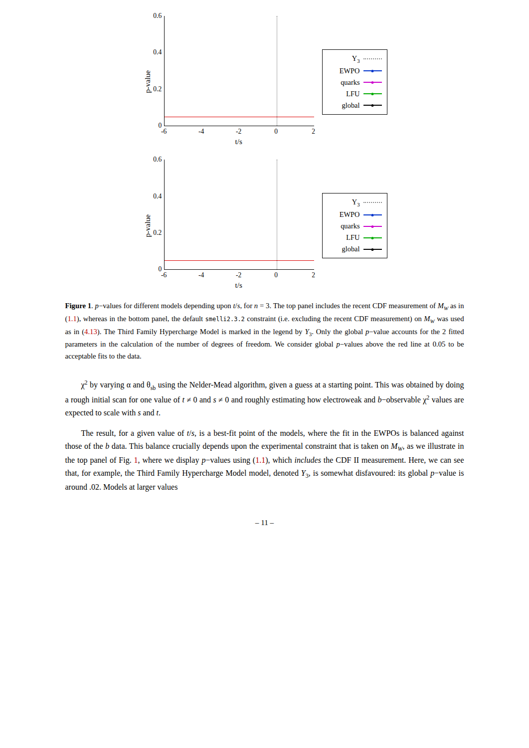p-value
0.6 0.4 0.2 0
-6 -4 -2 0 2
t/s
Y3
EWPO
quarks
LFU
global
p-value
0.6 0.4 0.2 0
-6 -4 -2 0 2
t/s
Y3
EWPO
quarks
LFU
global
Figure 1. p−values for different models depending upon t/s, for n = 3. The top panel includes the recent CDF measurement of MW as in (1.1), whereas in the bottom panel, the default smelli2.3.2 constraint (i.e. excluding the recent CDF measurement) on MW was used as in (4.13). The Third Family Hypercharge Model is marked in the legend by Y 3. Only the global p−value accounts for the 2 fitted parameters in the calculation of the number of degrees of freedom. We consider global p−values above the red line at 0.05 to be acceptable fits to the data.
χ2 by varying α and θsb using the Nelder-Mead algorithm, given a guess at a starting point. This was obtained by doing a rough initial scan for one value of t ≠ 0 and s ≠ 0 and roughly estimating how electroweak and b−observable χ2 values are expected to scale with s and t.
The result, for a given value of t/s, is a best-fit point of the models, where the fit in the EWPOs is balanced against those of the b data. This balance crucially depends upon the experimental constraint that is taken on MW, as we illustrate in the top panel of Fig. 1, where we display p−values using (1.1), which includes the CDF II measurement. Here, we can see that, for example, the Third Family Hypercharge Model model, denoted Y 3, is somewhat disfavoured: its global p−value is around .02. Models at larger values
– 11 –